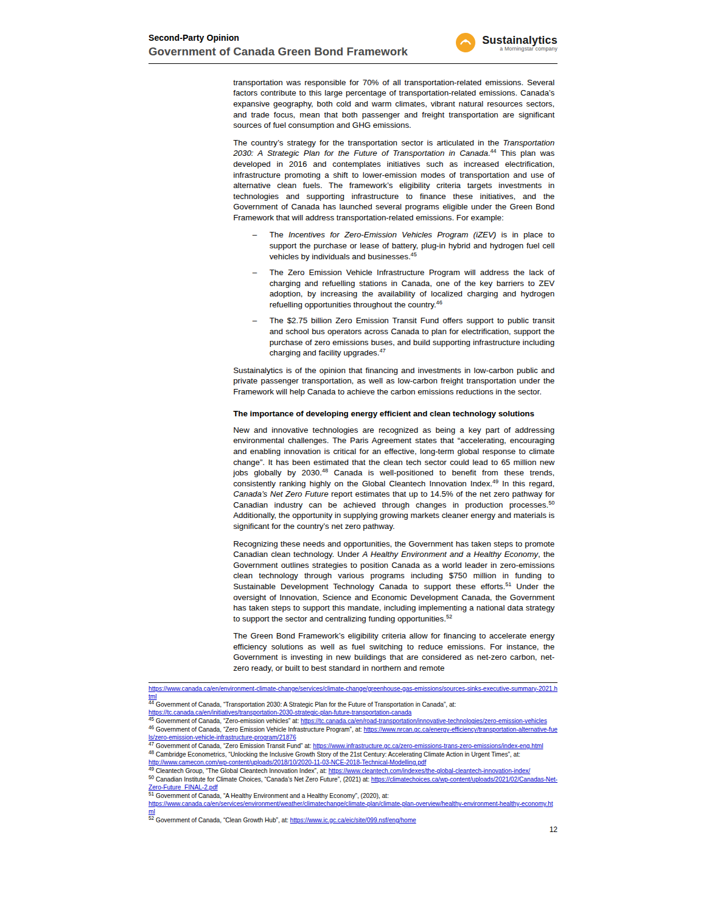Second-Party Opinion
Government of Canada Green Bond Framework
Sustainalytics a Morningstar company
transportation was responsible for 70% of all transportation-related emissions. Several factors contribute to this large percentage of transportation-related emissions. Canada’s expansive geography, both cold and warm climates, vibrant natural resources sectors, and trade focus, mean that both passenger and freight transportation are significant sources of fuel consumption and GHG emissions.
The country’s strategy for the transportation sector is articulated in the Transportation 2030: A Strategic Plan for the Future of Transportation in Canada.44 This plan was developed in 2016 and contemplates initiatives such as increased electrification, infrastructure promoting a shift to lower-emission modes of transportation and use of alternative clean fuels. The framework’s eligibility criteria targets investments in technologies and supporting infrastructure to finance these initiatives, and the Government of Canada has launched several programs eligible under the Green Bond Framework that will address transportation-related emissions. For example:
The Incentives for Zero-Emission Vehicles Program (iZEV) is in place to support the purchase or lease of battery, plug-in hybrid and hydrogen fuel cell vehicles by individuals and businesses.45
The Zero Emission Vehicle Infrastructure Program will address the lack of charging and refuelling stations in Canada, one of the key barriers to ZEV adoption, by increasing the availability of localized charging and hydrogen refuelling opportunities throughout the country.46
The $2.75 billion Zero Emission Transit Fund offers support to public transit and school bus operators across Canada to plan for electrification, support the purchase of zero emissions buses, and build supporting infrastructure including charging and facility upgrades.47
Sustainalytics is of the opinion that financing and investments in low-carbon public and private passenger transportation, as well as low-carbon freight transportation under the Framework will help Canada to achieve the carbon emissions reductions in the sector.
The importance of developing energy efficient and clean technology solutions
New and innovative technologies are recognized as being a key part of addressing environmental challenges. The Paris Agreement states that “accelerating, encouraging and enabling innovation is critical for an effective, long-term global response to climate change”. It has been estimated that the clean tech sector could lead to 65 million new jobs globally by 2030.48 Canada is well-positioned to benefit from these trends, consistently ranking highly on the Global Cleantech Innovation Index.49 In this regard, Canada’s Net Zero Future report estimates that up to 14.5% of the net zero pathway for Canadian industry can be achieved through changes in production processes.50 Additionally, the opportunity in supplying growing markets cleaner energy and materials is significant for the country’s net zero pathway.
Recognizing these needs and opportunities, the Government has taken steps to promote Canadian clean technology. Under A Healthy Environment and a Healthy Economy, the Government outlines strategies to position Canada as a world leader in zero-emissions clean technology through various programs including $750 million in funding to Sustainable Development Technology Canada to support these efforts.51 Under the oversight of Innovation, Science and Economic Development Canada, the Government has taken steps to support this mandate, including implementing a national data strategy to support the sector and centralizing funding opportunities.52
The Green Bond Framework’s eligibility criteria allow for financing to accelerate energy efficiency solutions as well as fuel switching to reduce emissions. For instance, the Government is investing in new buildings that are considered as net-zero carbon, net-zero ready, or built to best standard in northern and remote
https://www.canada.ca/en/environment-climate-change/services/climate-change/greenhouse-gas-emissions/sources-sinks-executive-summary-2021.html
44 Government of Canada, “Transportation 2030: A Strategic Plan for the Future of Transportation in Canada”, at:
https://tc.canada.ca/en/initiatives/transportation-2030-strategic-plan-future-transportation-canada
45 Government of Canada, “Zero-emission vehicles” at: https://tc.canada.ca/en/road-transportation/innovative-technologies/zero-emission-vehicles
46 Government of Canada, “Zero Emission Vehicle Infrastructure Program”, at: https://www.nrcan.gc.ca/energy-efficiency/transportation-alternative-fuels/zero-emission-vehicle-infrastructure-program/21876
47 Government of Canada, “Zero Emission Transit Fund” at: https://www.infrastructure.gc.ca/zero-emissions-trans-zero-emissions/index-eng.html
48 Cambridge Econometrics, “Unlocking the Inclusive Growth Story of the 21st Century: Accelerating Climate Action in Urgent Times”, at:
http://www.camecon.com/wp-content/uploads/2018/10/2020-11-03-NCE-2018-Technical-Modelling.pdf
49 Cleantech Group, “The Global Cleantech Innovation Index”, at: https://www.cleantech.com/indexes/the-global-cleantech-innovation-index/
50 Canadian Institute for Climate Choices, “Canada’s Net Zero Future”, (2021) at: https://climatechoices.ca/wp-content/uploads/2021/02/Canadas-Net-Zero-Future_FINAL-2.pdf
51 Government of Canada, “A Healthy Environment and a Healthy Economy”, (2020), at:
https://www.canada.ca/en/services/environment/weather/climatechange/climate-plan/climate-plan-overview/healthy-environment-healthy-economy.html
52 Government of Canada, “Clean Growth Hub”, at: https://www.ic.gc.ca/eic/site/099.nsf/eng/home
12